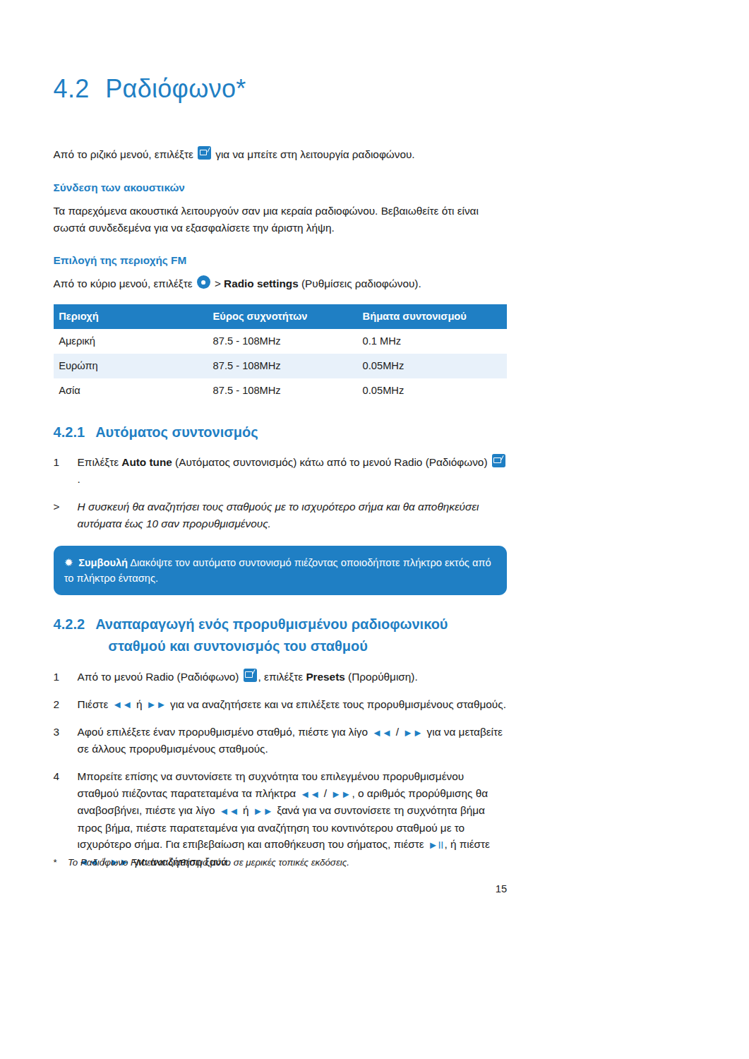4.2 Ραδιόφωνο*
Από το ριζικό μενού, επιλέξτε για να μπείτε στη λειτουργία ραδιοφώνου.
Σύνδεση των ακουστικών
Τα παρεχόμενα ακουστικά λειτουργούν σαν μια κεραία ραδιοφώνου. Βεβαιωθείτε ότι είναι σωστά συνδεδεμένα για να εξασφαλίσετε την άριστη λήψη.
Επιλογή της περιοχής FM
Από το κύριο μενού, επιλέξτε > Radio settings (Ρυθμίσεις ραδιοφώνου).
| Περιοχή | Εύρος συχνοτήτων | Βήματα συντονισμού |
| --- | --- | --- |
| Αμερική | 87.5 - 108MHz | 0.1 MHz |
| Ευρώπη | 87.5 - 108MHz | 0.05MHz |
| Ασία | 87.5 - 108MHz | 0.05MHz |
4.2.1 Αυτόματος συντονισμός
Επιλέξτε Auto tune (Αυτόματος συντονισμός) κάτω από το μενού Radio (Ραδιόφωνο) .
Η συσκευή θα αναζητήσει τους σταθμούς με το ισχυρότερο σήμα και θα αποθηκεύσει αυτόματα έως 10 σαν προρυθμισμένους.
✹Συμβουλή Διακόψτε τον αυτόματο συντονισμό πιέζοντας οποιοδήποτε πλήκτρο εκτός από το πλήκτρο έντασης.
4.2.2 Αναπαραγωγή ενός προρυθμισμένου ραδιοφωνικού
σταθμού και συντονισμός του σταθμού
Από το μενού Radio (Ραδιόφωνο) , επιλέξτε Presets (Προρύθμιση).
Πιέστε ◄◄ ή ►► για να αναζητήσετε και να επιλέξετε τους προρυθμισμένους σταθμούς.
Αφού επιλέξετε έναν προρυθμισμένο σταθμό, πιέστε για λίγο ◄◄ / ►► για να μεταβείτε σε άλλους προρυθμισμένους σταθμούς.
Μπορείτε επίσης να συντονίσετε τη συχνότητα του επιλεγμένου προρυθμισμένου σταθμού πιέζοντας παρατεταμένα τα πλήκτρα ◄◄ / ►►, ο αριθμός προρύθμισης θα αναβοσβήνει, πιέστε για λίγο ◄◄ ή ►► ξανά για να συντονίσετε τη συχνότητα βήμα προς βήμα, πιέστε παρατεταμένα για αναζήτηση του κοντινότερου σταθμού με το ισχυρότερο σήμα. Για επιβεβαίωση και αποθήκευση του σήματος, πιέστε ►II, ή πιέστε ◄◄ / ►► για αναζήτηση ξανά.
*Το Ραδιόφωνο FM είναι διαθέσιμο μόνο σε μερικές τοπικές εκδόσεις.
15